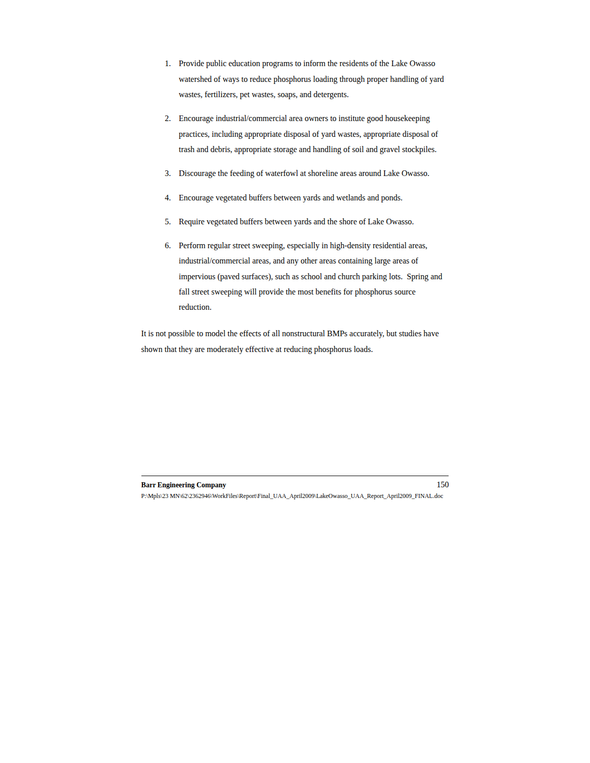Provide public education programs to inform the residents of the Lake Owasso watershed of ways to reduce phosphorus loading through proper handling of yard wastes, fertilizers, pet wastes, soaps, and detergents.
Encourage industrial/commercial area owners to institute good housekeeping practices, including appropriate disposal of yard wastes, appropriate disposal of trash and debris, appropriate storage and handling of soil and gravel stockpiles.
Discourage the feeding of waterfowl at shoreline areas around Lake Owasso.
Encourage vegetated buffers between yards and wetlands and ponds.
Require vegetated buffers between yards and the shore of Lake Owasso.
Perform regular street sweeping, especially in high-density residential areas, industrial/commercial areas, and any other areas containing large areas of impervious (paved surfaces), such as school and church parking lots. Spring and fall street sweeping will provide the most benefits for phosphorus source reduction.
It is not possible to model the effects of all nonstructural BMPs accurately, but studies have shown that they are moderately effective at reducing phosphorus loads.
Barr Engineering Company 150
P:\Mpls\23 MN\62\2362946\WorkFiles\Report\Final_UAA_April2009\LakeOwasso_UAA_Report_April2009_FINAL.doc